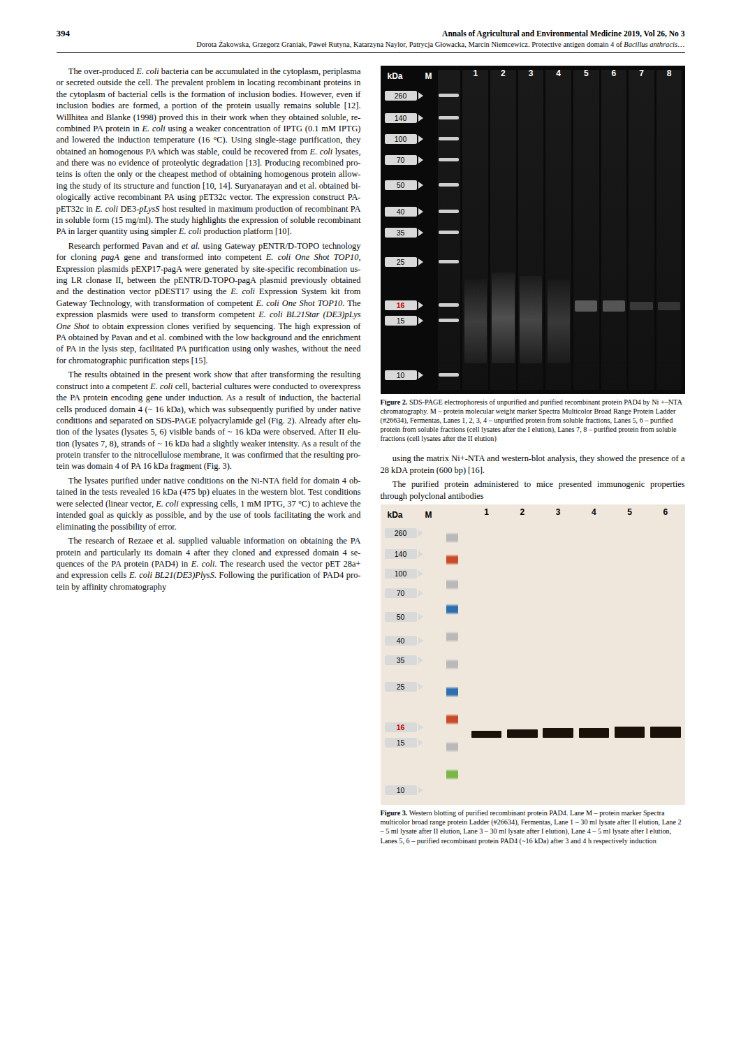394
Annals of Agricultural and Environmental Medicine 2019, Vol 26, No 3
Dorota Żakowska, Grzegorz Graniak, Paweł Rutyna, Katarzyna Naylor, Patrycja Głowacka, Marcin Niemcewicz. Protective antigen domain 4 of Bacillus anthracis…
The over-produced E. coli bacteria can be accumulated in the cytoplasm, periplasma or secreted outside the cell. The prevalent problem in locating recombinant proteins in the cytoplasm of bacterial cells is the formation of inclusion bodies. However, even if inclusion bodies are formed, a portion of the protein usually remains soluble [12]. Willhitea and Blanke (1998) proved this in their work when they obtained soluble, recombined PA protein in E. coli using a weaker concentration of IPTG (0.1 mM IPTG) and lowered the induction temperature (16 °C). Using single-stage purification, they obtained an homogenous PA which was stable, could be recovered from E. coli lysates, and there was no evidence of proteolytic degradation [13]. Producing recombined proteins is often the only or the cheapest method of obtaining homogenous protein allowing the study of its structure and function [10, 14]. Suryanarayan and et al. obtained biologically active recombinant PA using pET32c vector. The expression construct PA-pET32c in E. coli DE3-pLysS host resulted in maximum production of recombinant PA in soluble form (15 mg/ml). The study highlights the expression of soluble recombinant PA in larger quantity using simpler E. coli production platform [10].
Research performed Pavan and et al. using Gateway pENTR/D-TOPO technology for cloning pagA gene and transformed into competent E. coli One Shot TOP10, Expression plasmids pEXP17-pagA were generated by site-specific recombination using LR clonase II, between the pENTR/D-TOPO-pagA plasmid previously obtained and the destination vector pDEST17 using the E. coli Expression System kit from Gateway Technology, with transformation of competent E. coli One Shot TOP10. The expression plasmids were used to transform competent E. coli BL21Star (DE3)pLys One Shot to obtain expression clones verified by sequencing. The high expression of PA obtained by Pavan and et al. combined with the low background and the enrichment of PA in the lysis step, facilitated PA purification using only washes, without the need for chromatographic purification steps [15].
The results obtained in the present work show that after transforming the resulting construct into a competent E. coli cell, bacterial cultures were conducted to overexpress the PA protein encoding gene under induction. As a result of induction, the bacterial cells produced domain 4 (~ 16 kDa), which was subsequently purified by under native conditions and separated on SDS-PAGE polyacrylamide gel (Fig. 2). Already after elution of the lysates (lysates 5, 6) visible bands of ~ 16 kDa were observed. After II elution (lysates 7, 8), strands of ~ 16 kDa had a slightly weaker intensity. As a result of the protein transfer to the nitrocellulose membrane, it was confirmed that the resulting protein was domain 4 of PA 16 kDa fragment (Fig. 3).
The lysates purified under native conditions on the Ni-NTA field for domain 4 obtained in the tests revealed 16 kDa (475 bp) eluates in the western blot. Test conditions were selected (linear vector, E. coli expressing cells, 1 mM IPTG, 37 °C) to achieve the intended goal as quickly as possible, and by the use of tools facilitating the work and eliminating the possibility of error.
The research of Rezaee et al. supplied valuable information on obtaining the PA protein and particularly its domain 4 after they cloned and expressed domain 4 sequences of the PA protein (PAD4) in E. coli. The research used the vector pET 28a+ and expression cells E. coli BL21(DE3)PlysS. Following the purification of PAD4 protein by affinity chromatography
kDa
M
260
140
100
70
50
40
35
25
16
15
10
1
2
3
4
5
6
7
8
Figure 2. SDS-PAGE electrophoresis of unpurified and purified recombinant protein PAD4 by Ni +–NTA chromatography. M – protein molecular weight marker Spectra Multicolor Broad Range Protein Ladder (#26634), Fermentas, Lanes 1, 2, 3, 4 – unpurified protein from soluble fractions, Lanes 5, 6 – purified protein from soluble fractions (cell lysates after the I elution), Lanes 7, 8 – purified protein from soluble fractions (cell lysates after the II elution)
using the matrix Ni+-NTA and western-blot analysis, they showed the presence of a 28 kDA protein (600 bp) [16].
The purified protein administered to mice presented immunogenic properties through polyclonal antibodies
kDa
M
260
140
100
70
50
40
35
25
16
15
10
1
2
3
4
5
6
Figure 3. Western blotting of purified recombinant protein PAD4. Lane M – protein marker Spectra multicolor broad range protein Ladder (#26634), Fermentas, Lane 1 – 30 ml lysate after II elution, Lane 2 – 5 ml lysate after II elution, Lane 3 – 30 ml lysate after I elution), Lane 4 – 5 ml lysate after I elution, Lanes 5, 6 – purified recombinant protein PAD4 (~16 kDa) after 3 and 4 h respectively induction